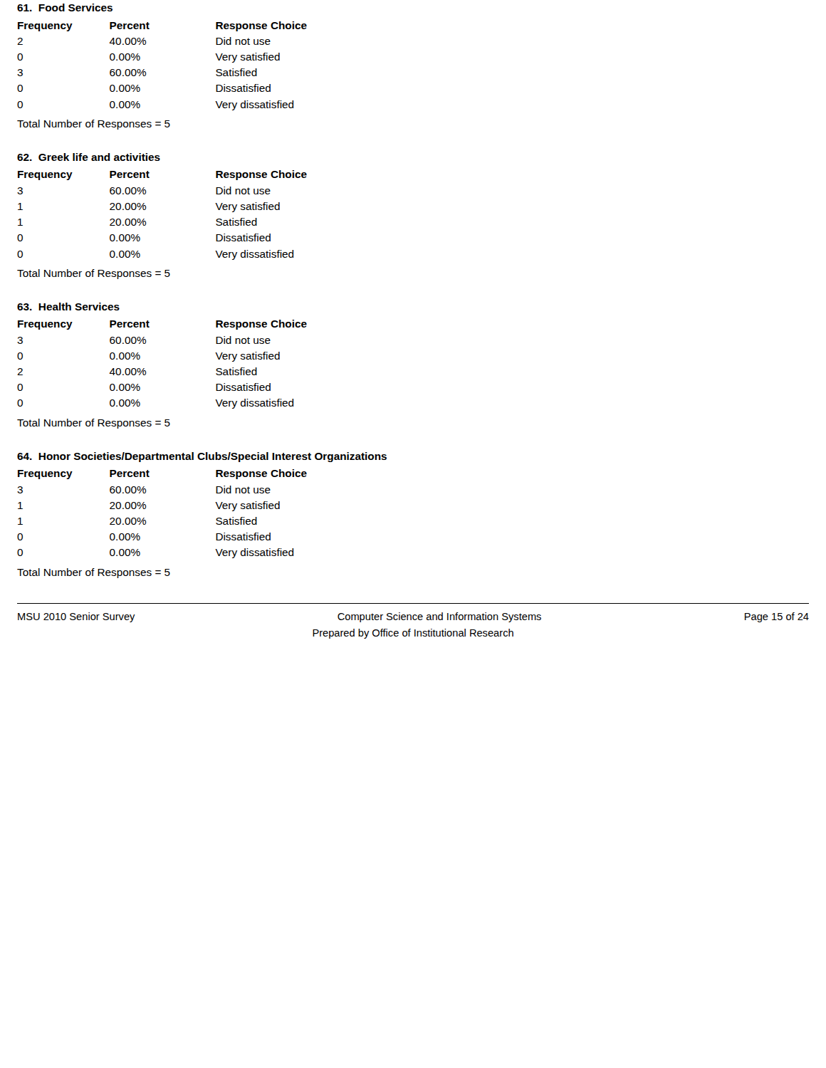61. Food Services
| Frequency | Percent | Response Choice |
| --- | --- | --- |
| 2 | 40.00% | Did not use |
| 0 | 0.00% | Very satisfied |
| 3 | 60.00% | Satisfied |
| 0 | 0.00% | Dissatisfied |
| 0 | 0.00% | Very dissatisfied |
Total Number of Responses = 5
62. Greek life and activities
| Frequency | Percent | Response Choice |
| --- | --- | --- |
| 3 | 60.00% | Did not use |
| 1 | 20.00% | Very satisfied |
| 1 | 20.00% | Satisfied |
| 0 | 0.00% | Dissatisfied |
| 0 | 0.00% | Very dissatisfied |
Total Number of Responses = 5
63. Health Services
| Frequency | Percent | Response Choice |
| --- | --- | --- |
| 3 | 60.00% | Did not use |
| 0 | 0.00% | Very satisfied |
| 2 | 40.00% | Satisfied |
| 0 | 0.00% | Dissatisfied |
| 0 | 0.00% | Very dissatisfied |
Total Number of Responses = 5
64. Honor Societies/Departmental Clubs/Special Interest Organizations
| Frequency | Percent | Response Choice |
| --- | --- | --- |
| 3 | 60.00% | Did not use |
| 1 | 20.00% | Very satisfied |
| 1 | 20.00% | Satisfied |
| 0 | 0.00% | Dissatisfied |
| 0 | 0.00% | Very dissatisfied |
Total Number of Responses = 5
MSU 2010 Senior Survey
Computer Science and Information Systems
Page 15 of 24
Prepared by Office of Institutional Research